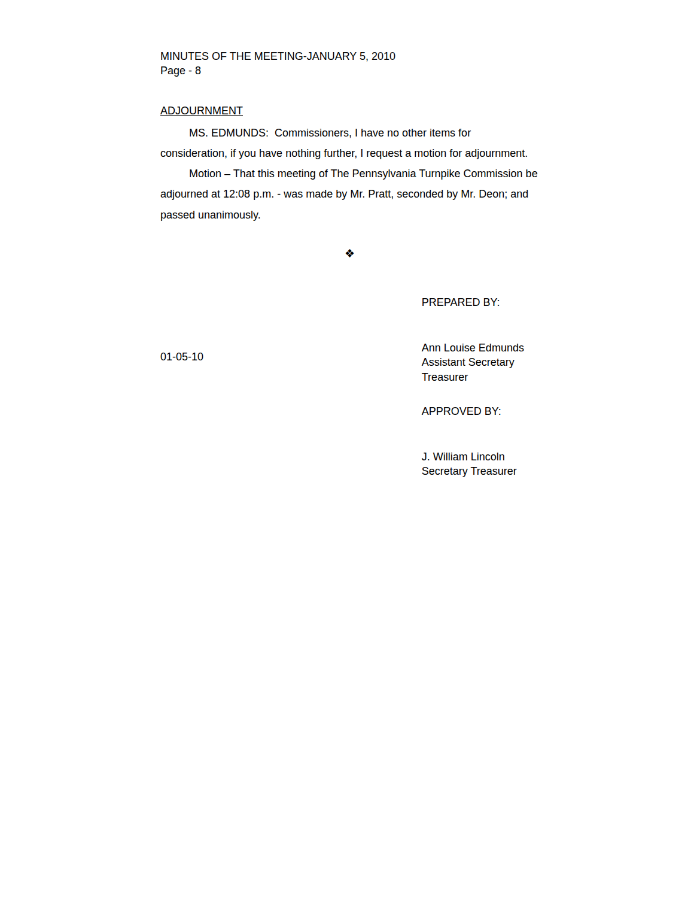MINUTES OF THE MEETING-JANUARY 5, 2010
Page - 8
ADJOURNMENT
MS. EDMUNDS: Commissioners, I have no other items for consideration, if you have nothing further, I request a motion for adjournment.
Motion – That this meeting of The Pennsylvania Turnpike Commission be adjourned at 12:08 p.m. - was made by Mr. Pratt, seconded by Mr. Deon; and passed unanimously.
❖
01-05-10
PREPARED BY:
Ann Louise Edmunds
Assistant Secretary Treasurer
APPROVED BY:
J. William Lincoln
Secretary Treasurer